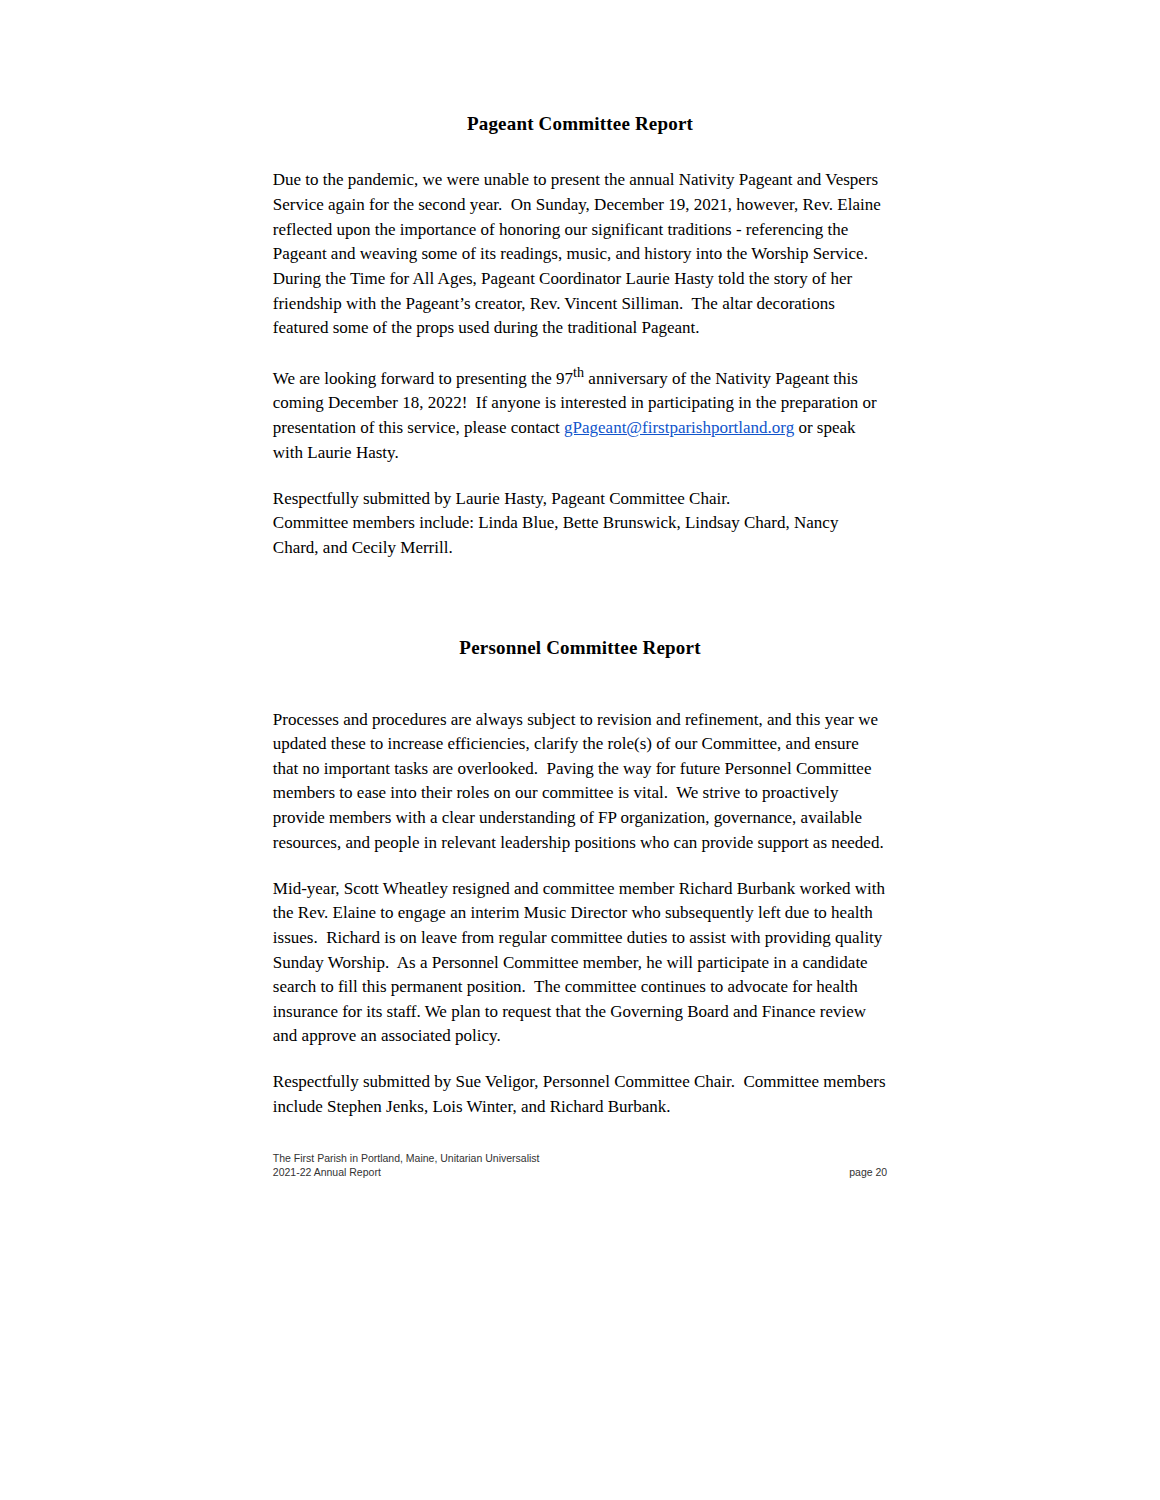Pageant Committee Report
Due to the pandemic, we were unable to present the annual Nativity Pageant and Vespers Service again for the second year. On Sunday, December 19, 2021, however, Rev. Elaine reflected upon the importance of honoring our significant traditions - referencing the Pageant and weaving some of its readings, music, and history into the Worship Service. During the Time for All Ages, Pageant Coordinator Laurie Hasty told the story of her friendship with the Pageant’s creator, Rev. Vincent Silliman. The altar decorations featured some of the props used during the traditional Pageant.
We are looking forward to presenting the 97th anniversary of the Nativity Pageant this coming December 18, 2022! If anyone is interested in participating in the preparation or presentation of this service, please contact gPageant@firstparishportland.org or speak with Laurie Hasty.
Respectfully submitted by Laurie Hasty, Pageant Committee Chair.
Committee members include: Linda Blue, Bette Brunswick, Lindsay Chard, Nancy Chard, and Cecily Merrill.
Personnel Committee Report
Processes and procedures are always subject to revision and refinement, and this year we updated these to increase efficiencies, clarify the role(s) of our Committee, and ensure that no important tasks are overlooked. Paving the way for future Personnel Committee members to ease into their roles on our committee is vital. We strive to proactively provide members with a clear understanding of FP organization, governance, available resources, and people in relevant leadership positions who can provide support as needed.
Mid-year, Scott Wheatley resigned and committee member Richard Burbank worked with the Rev. Elaine to engage an interim Music Director who subsequently left due to health issues. Richard is on leave from regular committee duties to assist with providing quality Sunday Worship. As a Personnel Committee member, he will participate in a candidate search to fill this permanent position. The committee continues to advocate for health insurance for its staff. We plan to request that the Governing Board and Finance review and approve an associated policy.
Respectfully submitted by Sue Veligor, Personnel Committee Chair. Committee members include Stephen Jenks, Lois Winter, and Richard Burbank.
The First Parish in Portland, Maine, Unitarian Universalist
2021-22 Annual Report
page 20